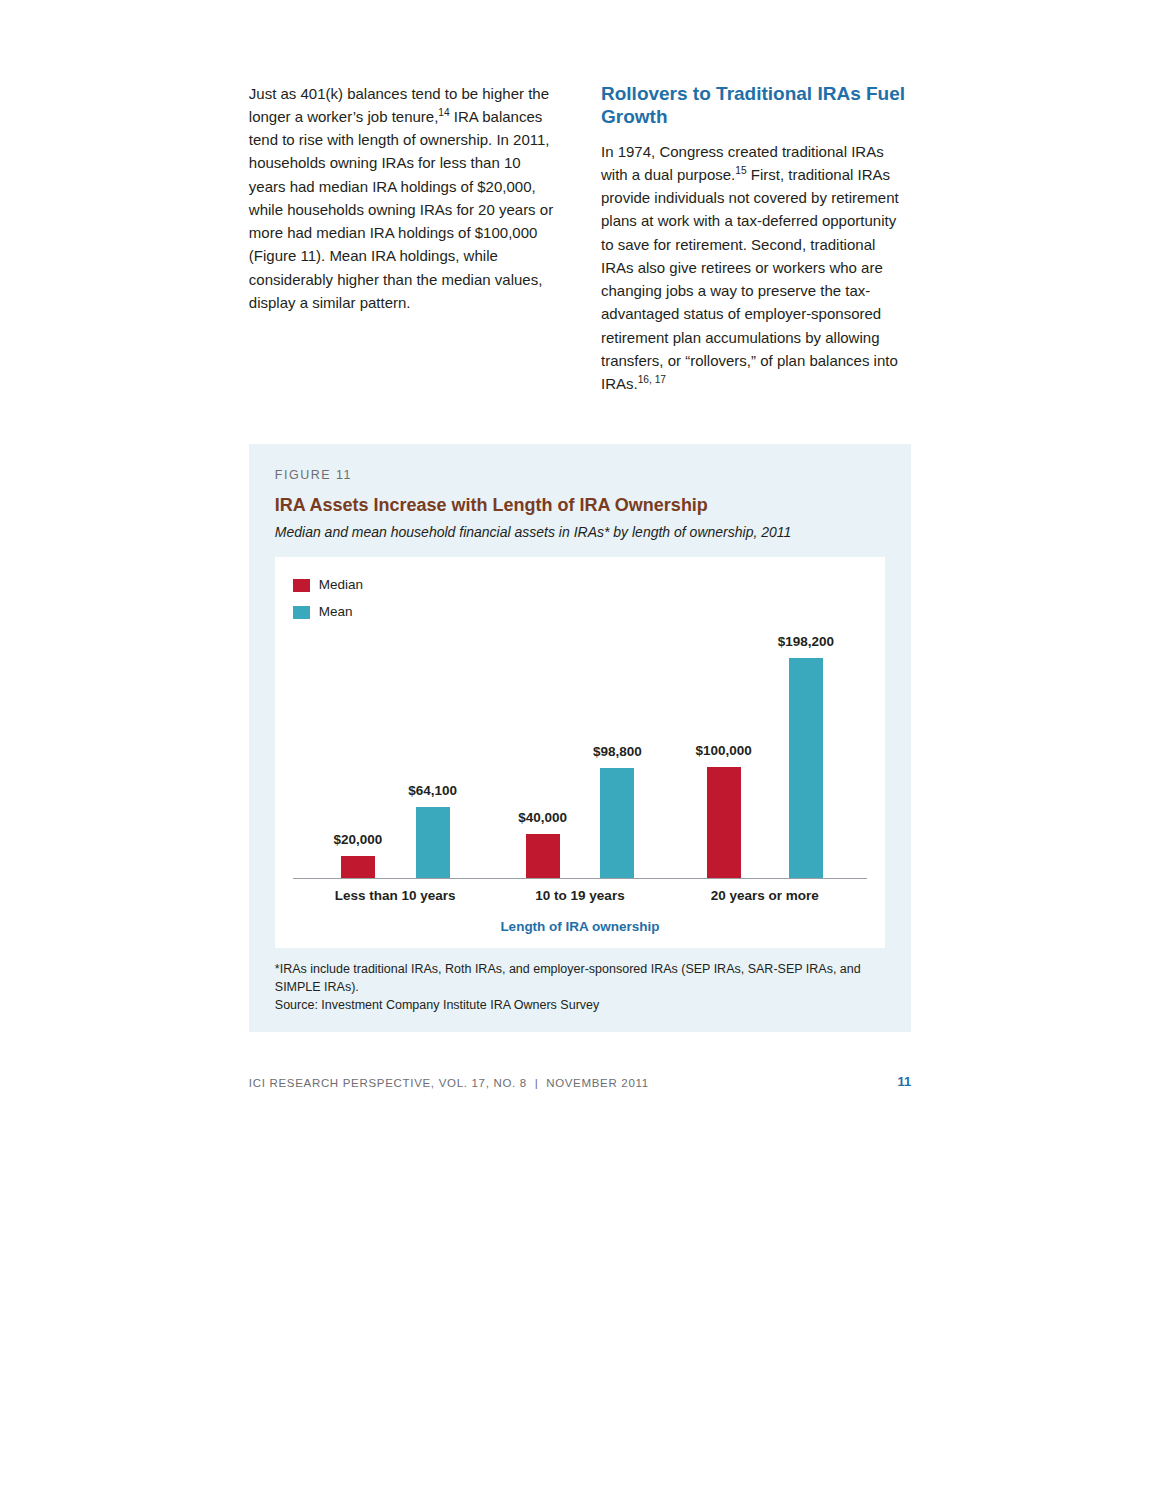Just as 401(k) balances tend to be higher the longer a worker’s job tenure,14 IRA balances tend to rise with length of ownership. In 2011, households owning IRAs for less than 10 years had median IRA holdings of $20,000, while households owning IRAs for 20 years or more had median IRA holdings of $100,000 (Figure 11). Mean IRA holdings, while considerably higher than the median values, display a similar pattern.
Rollovers to Traditional IRAs Fuel Growth
In 1974, Congress created traditional IRAs with a dual purpose.15 First, traditional IRAs provide individuals not covered by retirement plans at work with a tax-deferred opportunity to save for retirement. Second, traditional IRAs also give retirees or workers who are changing jobs a way to preserve the tax-advantaged status of employer-sponsored retirement plan accumulations by allowing transfers, or “rollovers,” of plan balances into IRAs.16, 17
Figure 11
IRA Assets Increase with Length of IRA Ownership
Median and mean household financial assets in IRAs* by length of ownership, 2011
Median
Mean
$20,000
$64,100
$40,000
$98,800
$100,000
$198,200
Less than 10 years 10 to 19 years 20 years or more
Length of IRA ownership
*IRAs include traditional IRAs, Roth IRAs, and employer-sponsored IRAs (SEP IRAs, SAR-SEP IRAs, and SIMPLE IRAs).
Source: Investment Company Institute IRA Owners Survey
ICI Research Perspective, Vol. 17, No. 8 | November 2011
11